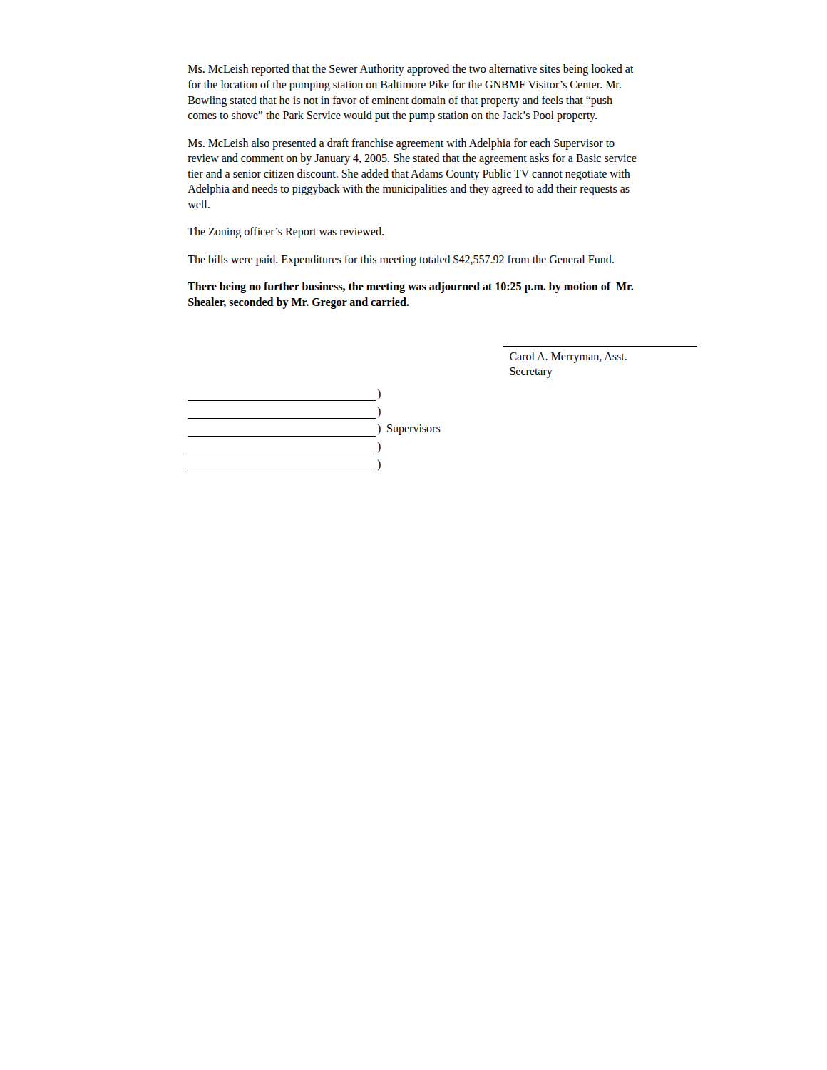Ms. McLeish reported that the Sewer Authority approved the two alternative sites being looked at for the location of the pumping station on Baltimore Pike for the GNBMF Visitor’s Center. Mr. Bowling stated that he is not in favor of eminent domain of that property and feels that “push comes to shove” the Park Service would put the pump station on the Jack’s Pool property.
Ms. McLeish also presented a draft franchise agreement with Adelphia for each Supervisor to review and comment on by January 4, 2005. She stated that the agreement asks for a Basic service tier and a senior citizen discount. She added that Adams County Public TV cannot negotiate with Adelphia and needs to piggyback with the municipalities and they agreed to add their requests as well.
The Zoning officer’s Report was reviewed.
The bills were paid. Expenditures for this meeting totaled $42,557.92 from the General Fund.
There being no further business, the meeting was adjourned at 10:25 p.m. by motion of Mr. Shealer, seconded by Mr. Gregor and carried.
Carol A. Merryman, Asst. Secretary
)
)
) Supervisors
)
)